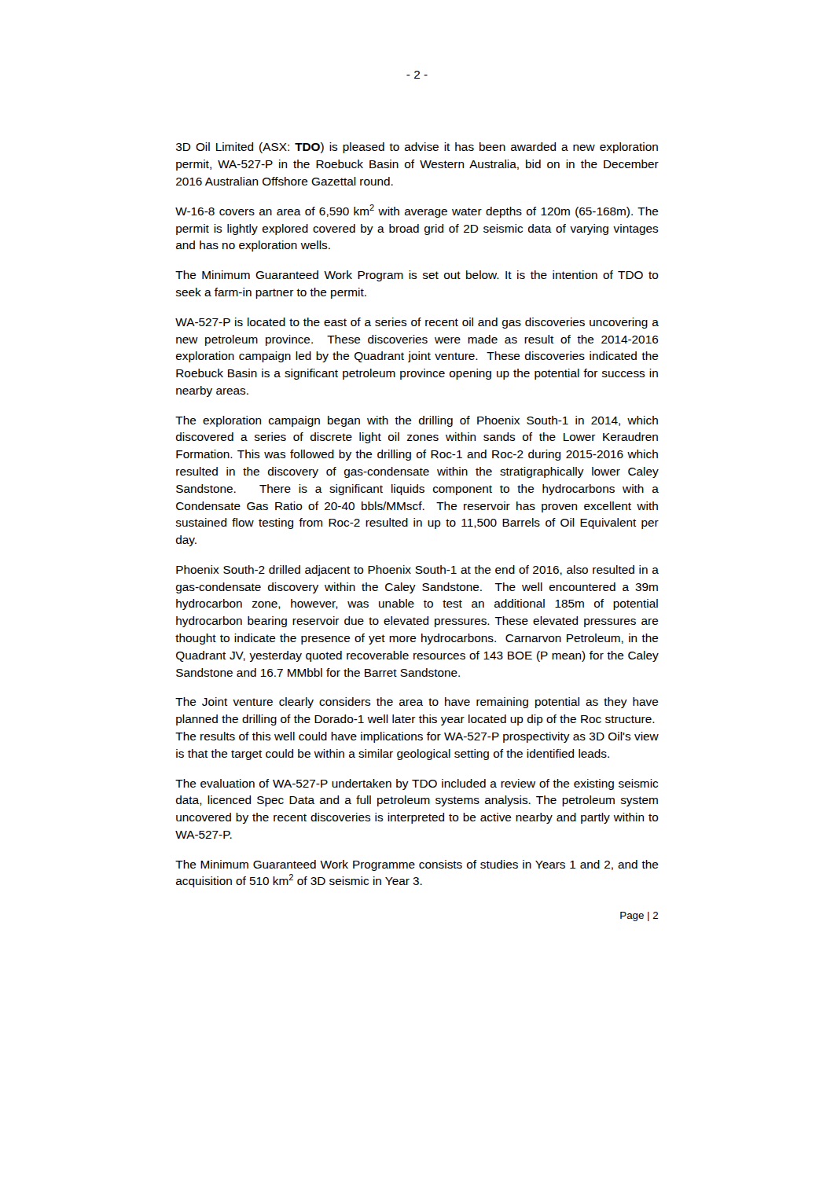- 2 -
3D Oil Limited (ASX: TDO) is pleased to advise it has been awarded a new exploration permit, WA-527-P in the Roebuck Basin of Western Australia, bid on in the December 2016 Australian Offshore Gazettal round.
W-16-8 covers an area of 6,590 km2 with average water depths of 120m (65-168m). The permit is lightly explored covered by a broad grid of 2D seismic data of varying vintages and has no exploration wells.
The Minimum Guaranteed Work Program is set out below. It is the intention of TDO to seek a farm-in partner to the permit.
WA-527-P is located to the east of a series of recent oil and gas discoveries uncovering a new petroleum province. These discoveries were made as result of the 2014-2016 exploration campaign led by the Quadrant joint venture. These discoveries indicated the Roebuck Basin is a significant petroleum province opening up the potential for success in nearby areas.
The exploration campaign began with the drilling of Phoenix South-1 in 2014, which discovered a series of discrete light oil zones within sands of the Lower Keraudren Formation. This was followed by the drilling of Roc-1 and Roc-2 during 2015-2016 which resulted in the discovery of gas-condensate within the stratigraphically lower Caley Sandstone. There is a significant liquids component to the hydrocarbons with a Condensate Gas Ratio of 20-40 bbls/MMscf. The reservoir has proven excellent with sustained flow testing from Roc-2 resulted in up to 11,500 Barrels of Oil Equivalent per day.
Phoenix South-2 drilled adjacent to Phoenix South-1 at the end of 2016, also resulted in a gas-condensate discovery within the Caley Sandstone. The well encountered a 39m hydrocarbon zone, however, was unable to test an additional 185m of potential hydrocarbon bearing reservoir due to elevated pressures. These elevated pressures are thought to indicate the presence of yet more hydrocarbons. Carnarvon Petroleum, in the Quadrant JV, yesterday quoted recoverable resources of 143 BOE (P mean) for the Caley Sandstone and 16.7 MMbbl for the Barret Sandstone.
The Joint venture clearly considers the area to have remaining potential as they have planned the drilling of the Dorado-1 well later this year located up dip of the Roc structure. The results of this well could have implications for WA-527-P prospectivity as 3D Oil's view is that the target could be within a similar geological setting of the identified leads.
The evaluation of WA-527-P undertaken by TDO included a review of the existing seismic data, licenced Spec Data and a full petroleum systems analysis. The petroleum system uncovered by the recent discoveries is interpreted to be active nearby and partly within to WA-527-P.
The Minimum Guaranteed Work Programme consists of studies in Years 1 and 2, and the acquisition of 510 km2 of 3D seismic in Year 3.
Page | 2